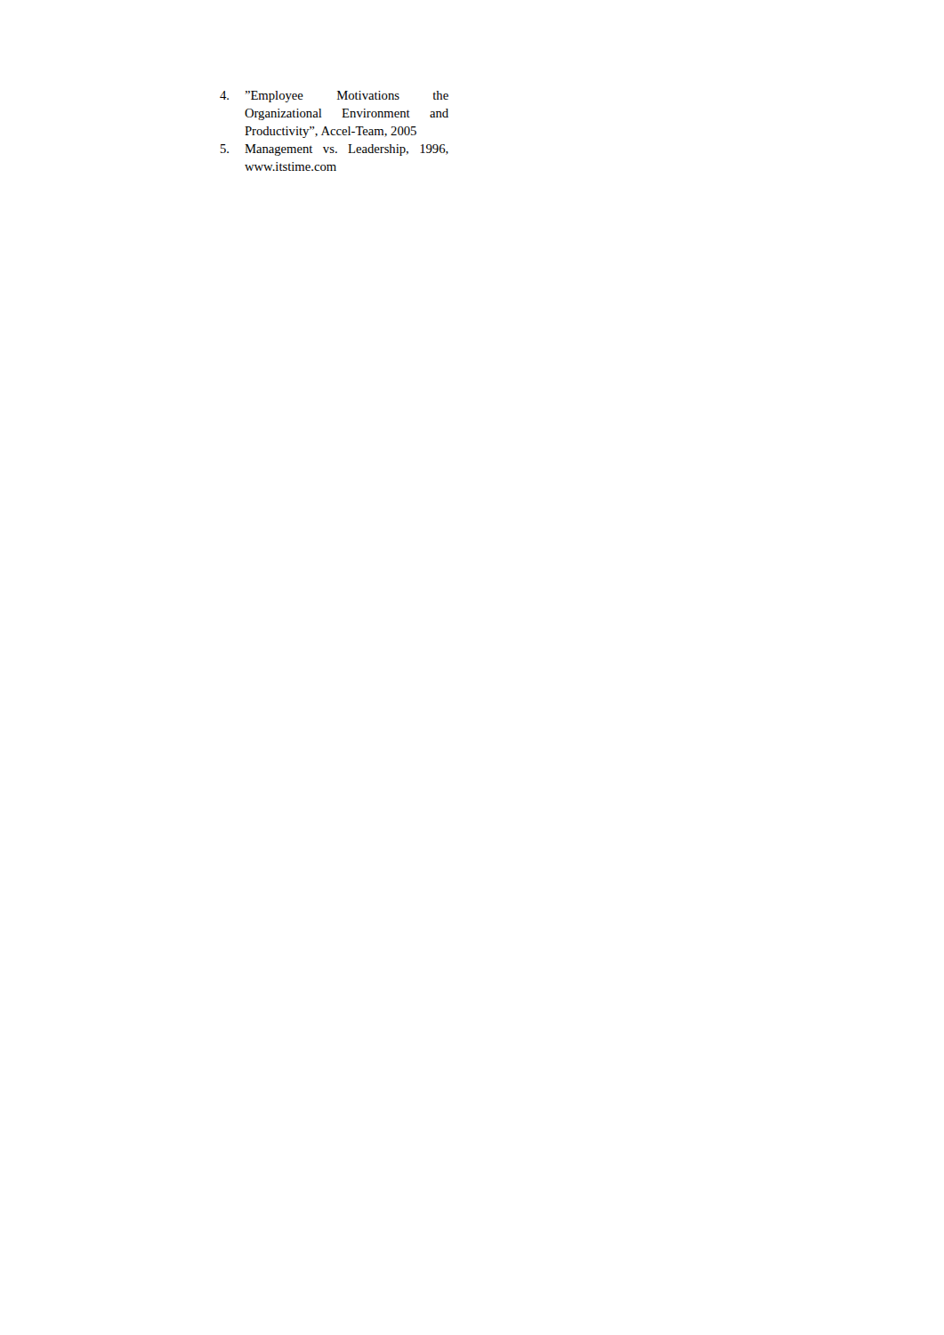4. ”Employee Motivations the Organizational Environment and Productivity”, Accel-Team, 2005
5. Management vs. Leadership, 1996, www.itstime.com